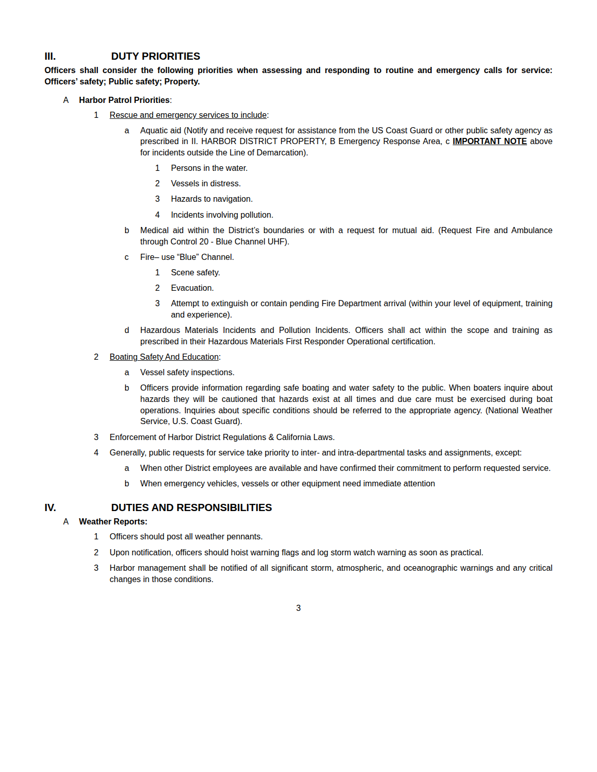III. DUTY PRIORITIES
Officers shall consider the following priorities when assessing and responding to routine and emergency calls for service: Officers’ safety; Public safety; Property.
A Harbor Patrol Priorities:
1 Rescue and emergency services to include:
a Aquatic aid (Notify and receive request for assistance from the US Coast Guard or other public safety agency as prescribed in II. HARBOR DISTRICT PROPERTY, B Emergency Response Area, c IMPORTANT NOTE above for incidents outside the Line of Demarcation).
1 Persons in the water.
2 Vessels in distress.
3 Hazards to navigation.
4 Incidents involving pollution.
b Medical aid within the District’s boundaries or with a request for mutual aid. (Request Fire and Ambulance through Control 20 - Blue Channel UHF).
c Fire– use “Blue” Channel.
1 Scene safety.
2 Evacuation.
3 Attempt to extinguish or contain pending Fire Department arrival (within your level of equipment, training and experience).
d Hazardous Materials Incidents and Pollution Incidents. Officers shall act within the scope and training as prescribed in their Hazardous Materials First Responder Operational certification.
2 Boating Safety And Education:
a Vessel safety inspections.
b Officers provide information regarding safe boating and water safety to the public. When boaters inquire about hazards they will be cautioned that hazards exist at all times and due care must be exercised during boat operations. Inquiries about specific conditions should be referred to the appropriate agency. (National Weather Service, U.S. Coast Guard).
3 Enforcement of Harbor District Regulations & California Laws.
4 Generally, public requests for service take priority to inter- and intra-departmental tasks and assignments, except:
a When other District employees are available and have confirmed their commitment to perform requested service.
b When emergency vehicles, vessels or other equipment need immediate attention
IV. DUTIES AND RESPONSIBILITIES
A Weather Reports:
1 Officers should post all weather pennants.
2 Upon notification, officers should hoist warning flags and log storm watch warning as soon as practical.
3 Harbor management shall be notified of all significant storm, atmospheric, and oceanographic warnings and any critical changes in those conditions.
3